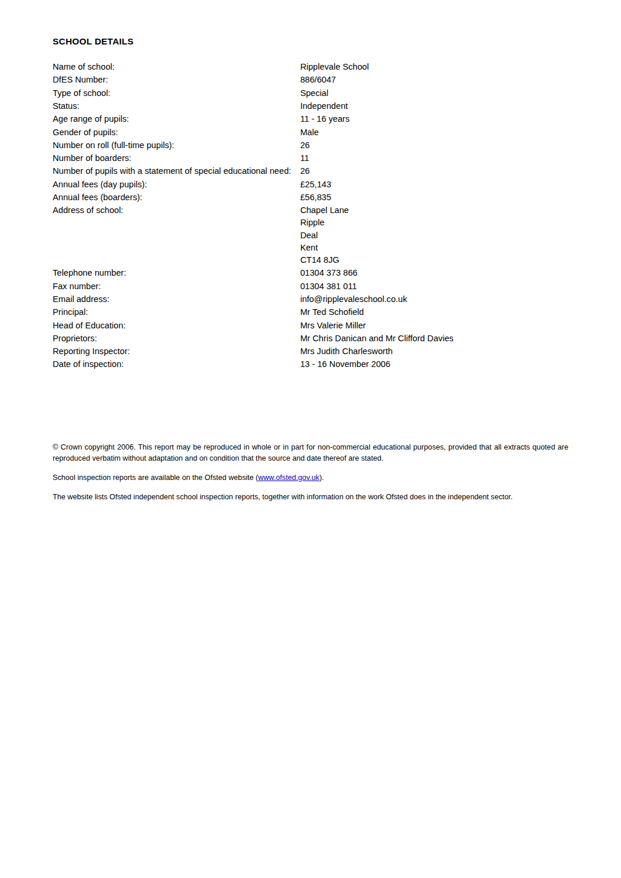SCHOOL DETAILS
| Name of school: | Ripplevale School |
| DfES Number: | 886/6047 |
| Type of school: | Special |
| Status: | Independent |
| Age range of pupils: | 11 - 16 years |
| Gender of pupils: | Male |
| Number on roll (full-time pupils): | 26 |
| Number of boarders: | 11 |
| Number of pupils with a statement of special educational need: | 26 |
| Annual fees (day pupils): | £25,143 |
| Annual fees (boarders): | £56,835 |
| Address of school: | Chapel Lane Ripple Deal Kent CT14 8JG |
| Telephone number: | 01304 373 866 |
| Fax number: | 01304 381 011 |
| Email address: | info@ripplevaleschool.co.uk |
| Principal: | Mr Ted Schofield |
| Head of Education: | Mrs Valerie Miller |
| Proprietors: | Mr Chris Danican and Mr Clifford Davies |
| Reporting Inspector: | Mrs Judith Charlesworth |
| Date of inspection: | 13 - 16 November 2006 |
© Crown copyright 2006. This report may be reproduced in whole or in part for non-commercial educational purposes, provided that all extracts quoted are reproduced verbatim without adaptation and on condition that the source and date thereof are stated.
School inspection reports are available on the Ofsted website (www.ofsted.gov.uk).
The website lists Ofsted independent school inspection reports, together with information on the work Ofsted does in the independent sector.